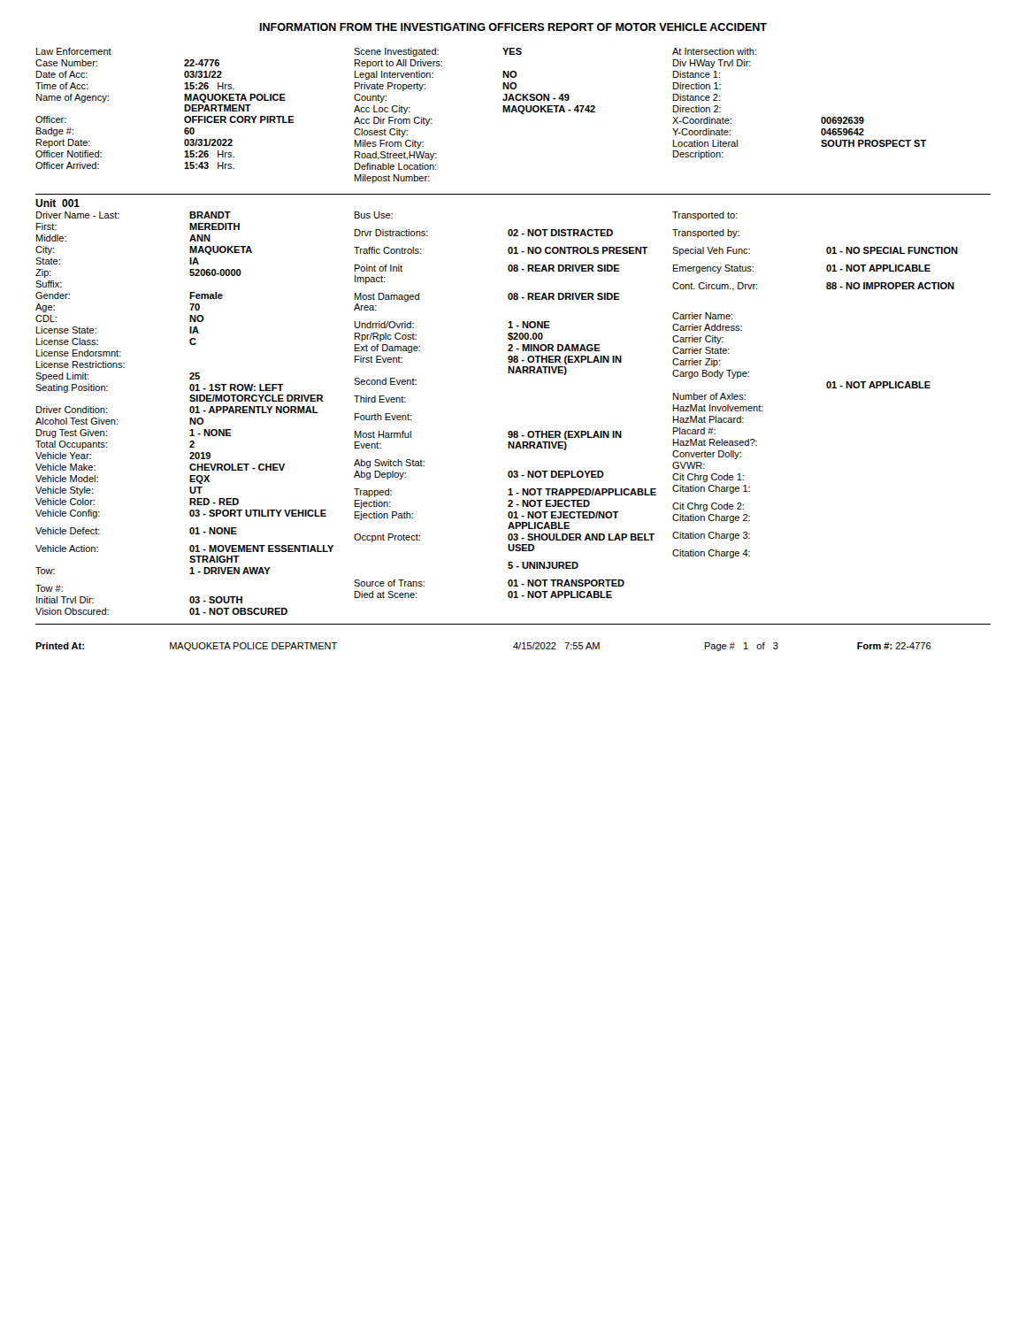INFORMATION FROM THE INVESTIGATING OFFICERS REPORT OF MOTOR VEHICLE ACCIDENT
| / Law Enforcement / / / Case Number: / 22-4776 / / Date of Acc: / 03/31/22 / / Time of Acc: / 15:26 Hrs. / / Name of Agency: / MAQUOKETA POLICE DEPARTMENT / / Officer: / OFFICER CORY PIRTLE / / Badge #: / 60 / / Report Date: / 03/31/2022 / / Officer Notified: / 15:26 Hrs. / / Officer Arrived: / 15:43 Hrs. / | / Scene Investigated: / YES / / Report to All Drivers: / / / Legal Intervention: / NO / / Private Property: / NO / / County: / JACKSON - 49 / / Acc Loc City: / MAQUOKETA - 4742 / / Acc Dir From City: / / / Closest City: / / / Miles From City: / / / Road,Street,HWay: / / / Definable Location: / / / Milepost Number: / / | / At Intersection with: / / / Div HWay Trvl Dir: / / / Distance 1: / / / Direction 1: / / / Distance 2: / / / Direction 2: / / / X-Coordinate: / 00692639 / / Y-Coordinate: / 04659642 / / Location Literal Description: / SOUTH PROSPECT ST / |
Unit 001
| / Driver Name - Last: / BRANDT / / First: / MEREDITH / / Middle: / ANN / / City: / MAQUOKETA / / State: / IA / / Zip: / 52060-0000 / / Suffix: / / / Gender: / Female / / Age: / 70 / / CDL: / NO / / License State: / IA / / License Class: / C / / License Endorsmnt: / / / License Restrictions: / / / Speed Limit: / 25 / / Seating Position: / 01 - 1ST ROW: LEFT SIDE/MOTORCYCLE DRIVER / / Driver Condition: / 01 - APPARENTLY NORMAL / / Alcohol Test Given: / NO / / Drug Test Given: / 1 - NONE / / Total Occupants: / 2 / / Vehicle Year: / 2019 / / Vehicle Make: / CHEVROLET - CHEV / / Vehicle Model: / EQX / / Vehicle Style: / UT / / Vehicle Color: / RED - RED / / Vehicle Config: / 03 - SPORT UTILITY VEHICLE / / Vehicle Defect: / 01 - NONE / / Vehicle Action: / 01 - MOVEMENT ESSENTIALLY STRAIGHT / / Tow: / 1 - DRIVEN AWAY / / Tow #: / / / Initial Trvl Dir: / 03 - SOUTH / / Vision Obscured: / 01 - NOT OBSCURED / | / Bus Use: / / / Drvr Distractions: / 02 - NOT DISTRACTED / / Traffic Controls: / 01 - NO CONTROLS PRESENT / / Point of Init Impact: / 08 - REAR DRIVER SIDE / / Most Damaged Area: / 08 - REAR DRIVER SIDE / / Undrrid/Ovrid: / 1 - NONE / / Rpr/Rplc Cost: / $200.00 / / Ext of Damage: / 2 - MINOR DAMAGE / / First Event: / 98 - OTHER (EXPLAIN IN NARRATIVE) / / Second Event: / / / Third Event: / / / Fourth Event: / / / Most Harmful Event: / 98 - OTHER (EXPLAIN IN NARRATIVE) / / Abg Switch Stat: / / / Abg Deploy: / 03 - NOT DEPLOYED / / Trapped: / 1 - NOT TRAPPED/APPLICABLE / / Ejection: / 2 - NOT EJECTED / / Ejection Path: / 01 - NOT EJECTED/NOT APPLICABLE / / Occpnt Protect: / 03 - SHOULDER AND LAP BELT USED / / / 5 - UNINJURED / / Source of Trans: / 01 - NOT TRANSPORTED / / Died at Scene: / 01 - NOT APPLICABLE / | / Transported to: / / / Transported by: / / / Special Veh Func: / 01 - NO SPECIAL FUNCTION / / Emergency Status: / 01 - NOT APPLICABLE / / Cont. Circum., Drvr: / 88 - NO IMPROPER ACTION / / Carrier Name: / / / Carrier Address: / / / Carrier City: / / / Carrier State: / / / Carrier Zip: / / / Cargo Body Type: / / / / 01 - NOT APPLICABLE / / Number of Axles: / / / HazMat Involvement: / / / HazMat Placard: / / / Placard #: / / / HazMat Released?: / / / Converter Dolly: / / / GVWR: / / / Cit Chrg Code 1: / / / Citation Charge 1: / / / Cit Chrg Code 2: / / / Citation Charge 2: / / / Citation Charge 3: / / / Citation Charge 4: / / |
| Printed At: | MAQUOKETA POLICE DEPARTMENT | 4/15/2022 7:55 AM | Page # 1 of 3 | Form #: 22-4776 |